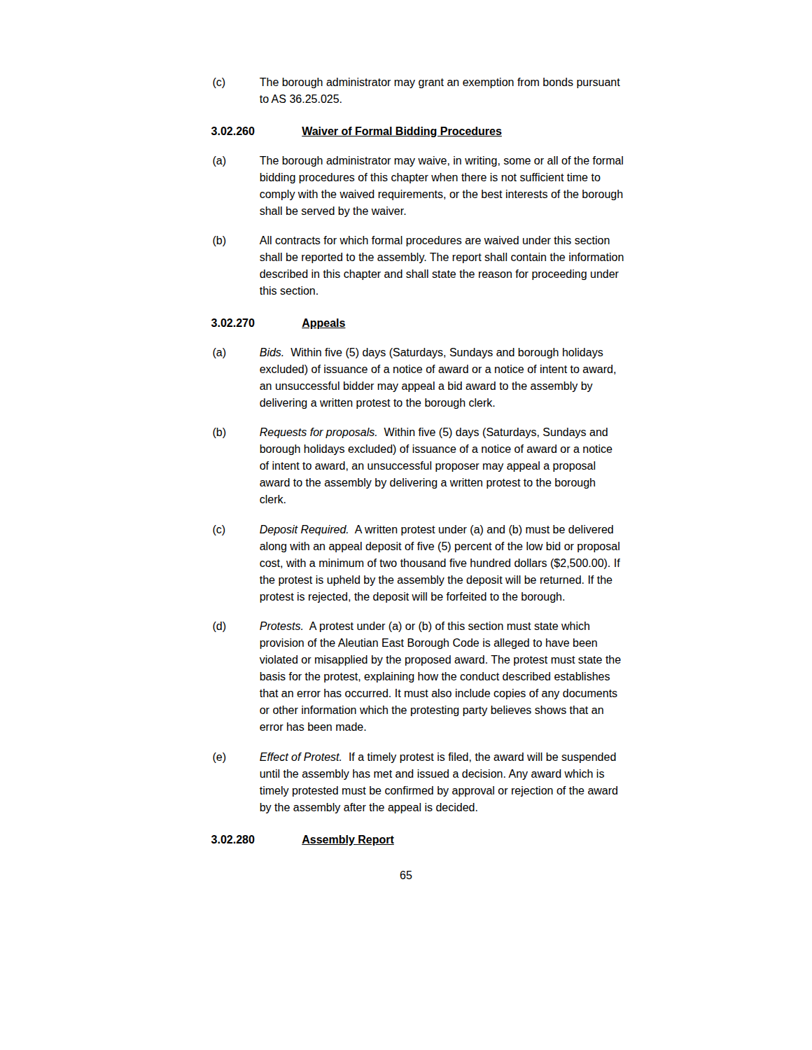(c)
The borough administrator may grant an exemption from bonds pursuant to AS 36.25.025.
3.02.260 Waiver of Formal Bidding Procedures
(a)
The borough administrator may waive, in writing, some or all of the formal bidding procedures of this chapter when there is not sufficient time to comply with the waived requirements, or the best interests of the borough shall be served by the waiver.
(b)
All contracts for which formal procedures are waived under this section shall be reported to the assembly. The report shall contain the information described in this chapter and shall state the reason for proceeding under this section.
3.02.270 Appeals
(a)
Bids. Within five (5) days (Saturdays, Sundays and borough holidays excluded) of issuance of a notice of award or a notice of intent to award, an unsuccessful bidder may appeal a bid award to the assembly by delivering a written protest to the borough clerk.
(b)
Requests for proposals. Within five (5) days (Saturdays, Sundays and borough holidays excluded) of issuance of a notice of award or a notice of intent to award, an unsuccessful proposer may appeal a proposal award to the assembly by delivering a written protest to the borough clerk.
(c)
Deposit Required. A written protest under (a) and (b) must be delivered along with an appeal deposit of five (5) percent of the low bid or proposal cost, with a minimum of two thousand five hundred dollars ($2,500.00). If the protest is upheld by the assembly the deposit will be returned. If the protest is rejected, the deposit will be forfeited to the borough.
(d)
Protests. A protest under (a) or (b) of this section must state which provision of the Aleutian East Borough Code is alleged to have been violated or misapplied by the proposed award. The protest must state the basis for the protest, explaining how the conduct described establishes that an error has occurred. It must also include copies of any documents or other information which the protesting party believes shows that an error has been made.
(e)
Effect of Protest. If a timely protest is filed, the award will be suspended until the assembly has met and issued a decision. Any award which is timely protested must be confirmed by approval or rejection of the award by the assembly after the appeal is decided.
3.02.280 Assembly Report
65